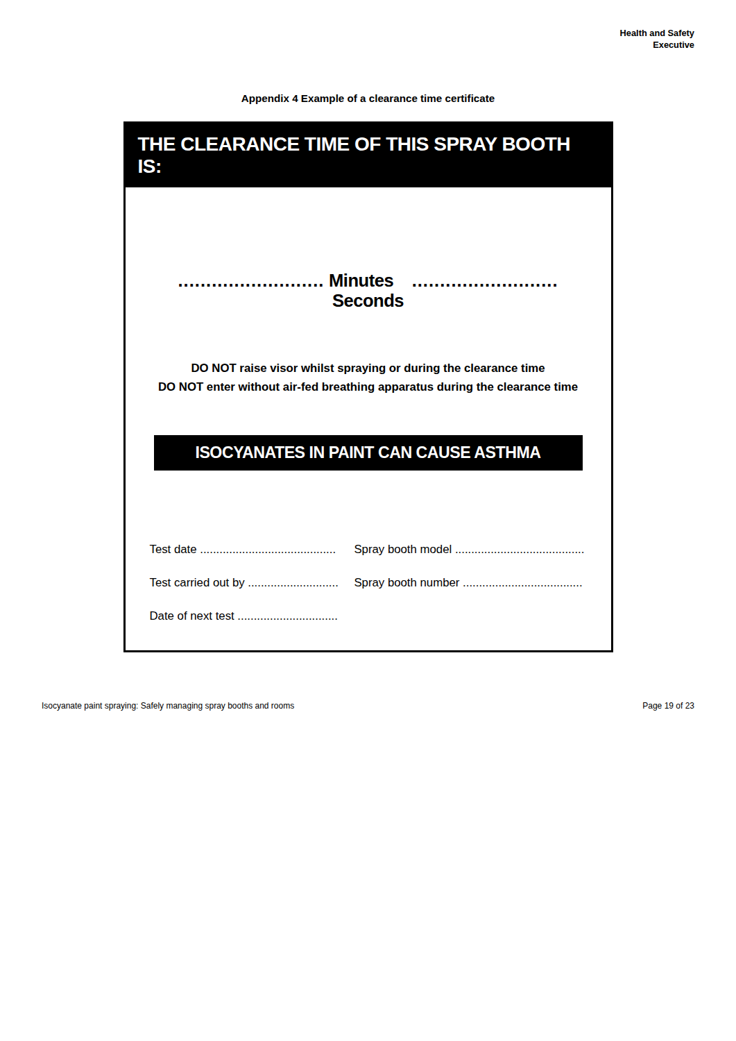Health and Safety
Executive
Appendix 4 Example of a clearance time certificate
THE CLEARANCE TIME OF THIS SPRAY BOOTH IS:
.......................... Minutes .......................... Seconds
DO NOT raise visor whilst spraying or during the clearance time
DO NOT enter without air-fed breathing apparatus during the clearance time
ISOCYANATES IN PAINT CAN CAUSE ASTHMA
| Test date .......................................... | Spray booth model ........................................ |
| Test carried out by ............................ | Spray booth number ..................................... |
| Date of next test ............................... | |
Isocyanate paint spraying: Safely managing spray booths and rooms Page 19 of 23